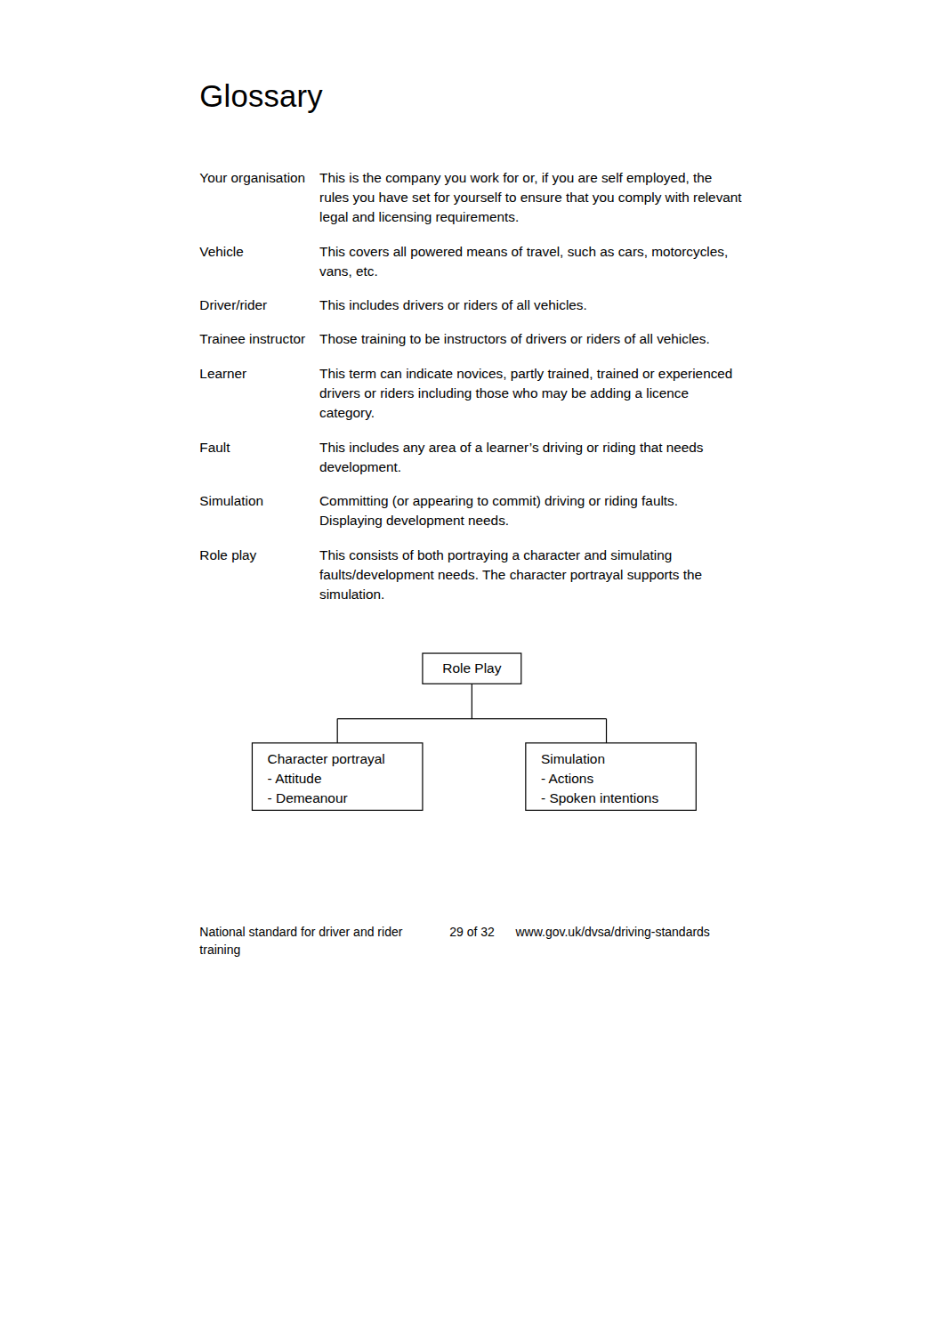Glossary
| Your organisation | This is the company you work for or, if you are self employed, the rules you have set for yourself to ensure that you comply with relevant legal and licensing requirements. |
| Vehicle | This covers all powered means of travel, such as cars, motorcycles, vans, etc. |
| Driver/rider | This includes drivers or riders of all vehicles. |
| Trainee instructor | Those training to be instructors of drivers or riders of all vehicles. |
| Learner | This term can indicate novices, partly trained, trained or experienced drivers or riders including those who may be adding a licence category. |
| Fault | This includes any area of a learner’s driving or riding that needs development. |
| Simulation | Committing (or appearing to commit) driving or riding faults. Displaying development needs. |
| Role play | This consists of both portraying a character and simulating faults/development needs. The character portrayal supports the simulation. |
Role Play Character portrayal - Attitude - Demeanour Simulation - Actions - Spoken intentions
National standard for driver and rider training
29 of 32
www.gov.uk/dvsa/driving-standards